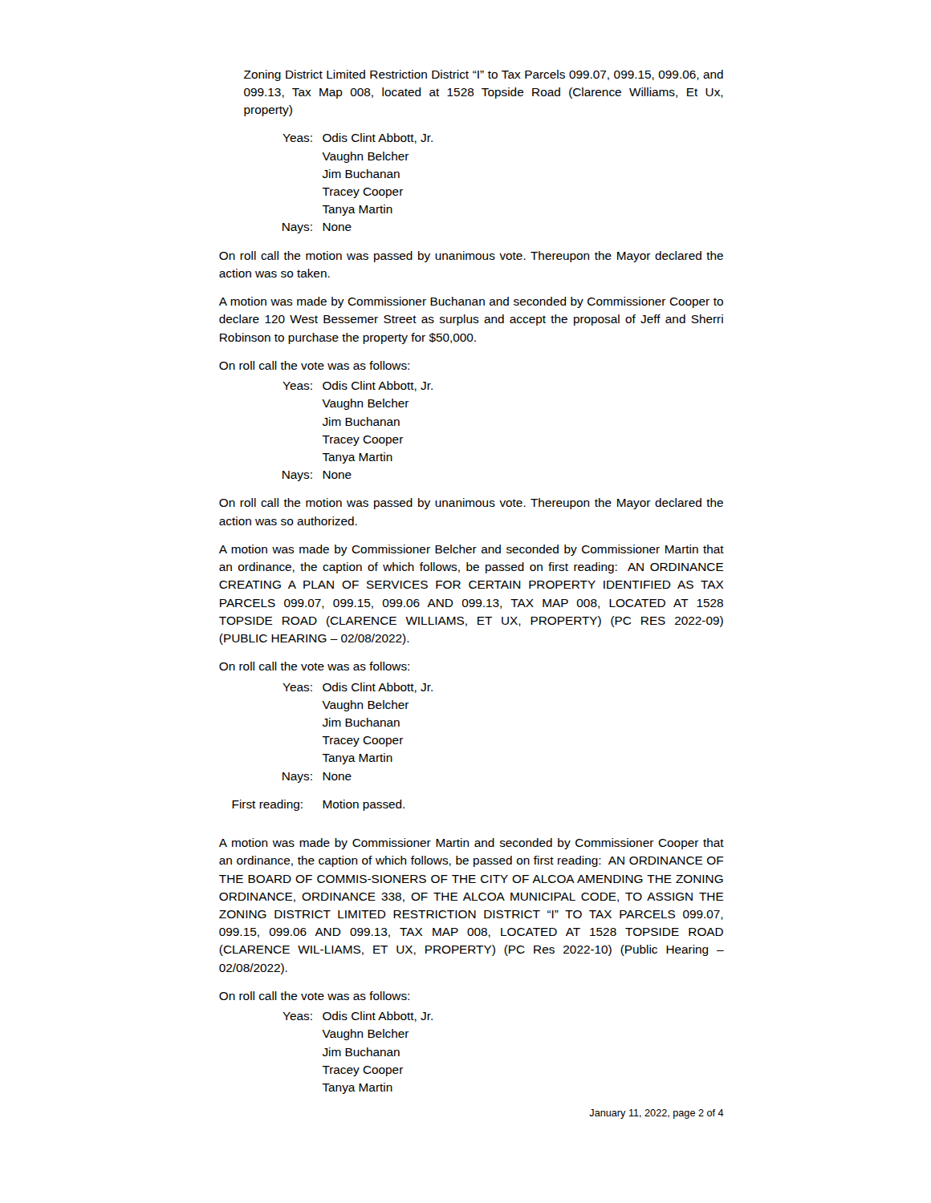Zoning District Limited Restriction District “I” to Tax Parcels 099.07, 099.15, 099.06, and 099.13, Tax Map 008, located at 1528 Topside Road (Clarence Williams, Et Ux, property)
Yeas: Odis Clint Abbott, Jr.
Vaughn Belcher
Jim Buchanan
Tracey Cooper
Tanya Martin
Nays: None
On roll call the motion was passed by unanimous vote. Thereupon the Mayor declared the action was so taken.
A motion was made by Commissioner Buchanan and seconded by Commissioner Cooper to declare 120 West Bessemer Street as surplus and accept the proposal of Jeff and Sherri Robinson to purchase the property for $50,000.
On roll call the vote was as follows:
Yeas: Odis Clint Abbott, Jr.
Vaughn Belcher
Jim Buchanan
Tracey Cooper
Tanya Martin
Nays: None
On roll call the motion was passed by unanimous vote. Thereupon the Mayor declared the action was so authorized.
A motion was made by Commissioner Belcher and seconded by Commissioner Martin that an ordinance, the caption of which follows, be passed on first reading: AN ORDINANCE CREATING A PLAN OF SERVICES FOR CERTAIN PROPERTY IDENTIFIED AS TAX PARCELS 099.07, 099.15, 099.06 AND 099.13, TAX MAP 008, LOCATED AT 1528 TOPSIDE ROAD (CLARENCE WILLIAMS, ET UX, PROPERTY) (PC RES 2022-09) (PUBLIC HEARING – 02/08/2022).
On roll call the vote was as follows:
Yeas: Odis Clint Abbott, Jr.
Vaughn Belcher
Jim Buchanan
Tracey Cooper
Tanya Martin
Nays: None
First reading: Motion passed.
A motion was made by Commissioner Martin and seconded by Commissioner Cooper that an ordinance, the caption of which follows, be passed on first reading: AN ORDINANCE OF THE BOARD OF COMMIS-SIONERS OF THE CITY OF ALCOA AMENDING THE ZONING ORDINANCE, ORDINANCE 338, OF THE ALCOA MUNICIPAL CODE, TO ASSIGN THE ZONING DISTRICT LIMITED RESTRICTION DISTRICT “I” TO TAX PARCELS 099.07, 099.15, 099.06 AND 099.13, TAX MAP 008, LOCATED AT 1528 TOPSIDE ROAD (CLARENCE WIL-LIAMS, ET UX, PROPERTY) (PC Res 2022-10) (Public Hearing – 02/08/2022).
On roll call the vote was as follows:
Yeas: Odis Clint Abbott, Jr.
Vaughn Belcher
Jim Buchanan
Tracey Cooper
Tanya Martin
January 11, 2022, page 2 of 4